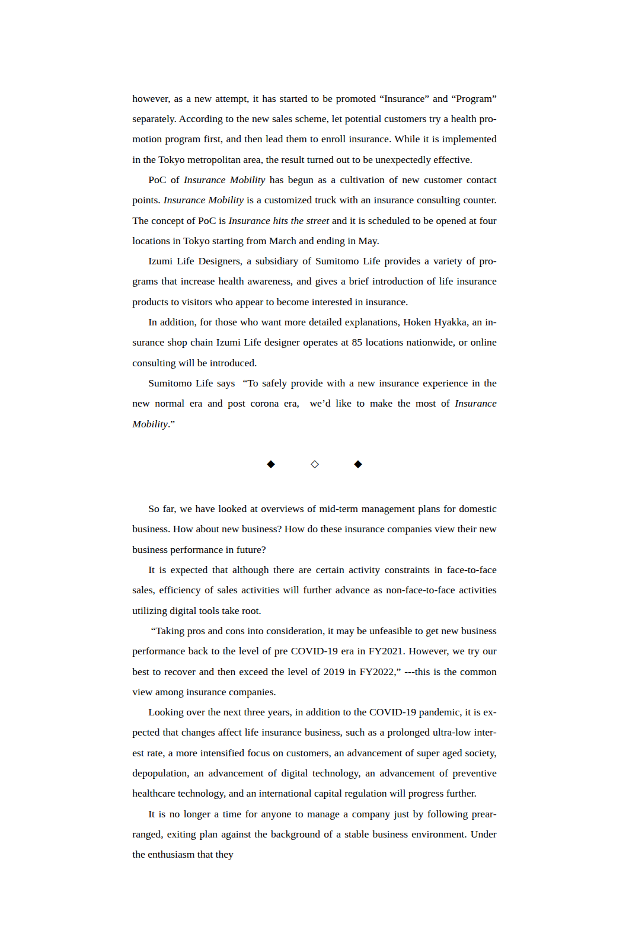however, as a new attempt, it has started to be promoted “Insurance” and “Program” separately. According to the new sales scheme, let potential customers try a health promotion program first, and then lead them to enroll insurance. While it is implemented in the Tokyo metropolitan area, the result turned out to be unexpectedly effective.
PoC of Insurance Mobility has begun as a cultivation of new customer contact points. Insurance Mobility is a customized truck with an insurance consulting counter. The concept of PoC is Insurance hits the street and it is scheduled to be opened at four locations in Tokyo starting from March and ending in May.
Izumi Life Designers, a subsidiary of Sumitomo Life provides a variety of programs that increase health awareness, and gives a brief introduction of life insurance products to visitors who appear to become interested in insurance.
In addition, for those who want more detailed explanations, Hoken Hyakka, an insurance shop chain Izumi Life designer operates at 85 locations nationwide, or online consulting will be introduced.
Sumitomo Life says “To safely provide with a new insurance experience in the new normal era and post corona era, we’d like to make the most of Insurance Mobility.”
◆ ◇ ◆
So far, we have looked at overviews of mid-term management plans for domestic business. How about new business? How do these insurance companies view their new business performance in future?
It is expected that although there are certain activity constraints in face-to-face sales, efficiency of sales activities will further advance as non-face-to-face activities utilizing digital tools take root.
“Taking pros and cons into consideration, it may be unfeasible to get new business performance back to the level of pre COVID-19 era in FY2021. However, we try our best to recover and then exceed the level of 2019 in FY2022,” ---this is the common view among insurance companies.
Looking over the next three years, in addition to the COVID-19 pandemic, it is expected that changes affect life insurance business, such as a prolonged ultra-low interest rate, a more intensified focus on customers, an advancement of super aged society, depopulation, an advancement of digital technology, an advancement of preventive healthcare technology, and an international capital regulation will progress further.
It is no longer a time for anyone to manage a company just by following prearranged, exiting plan against the background of a stable business environment. Under the enthusiasm that they